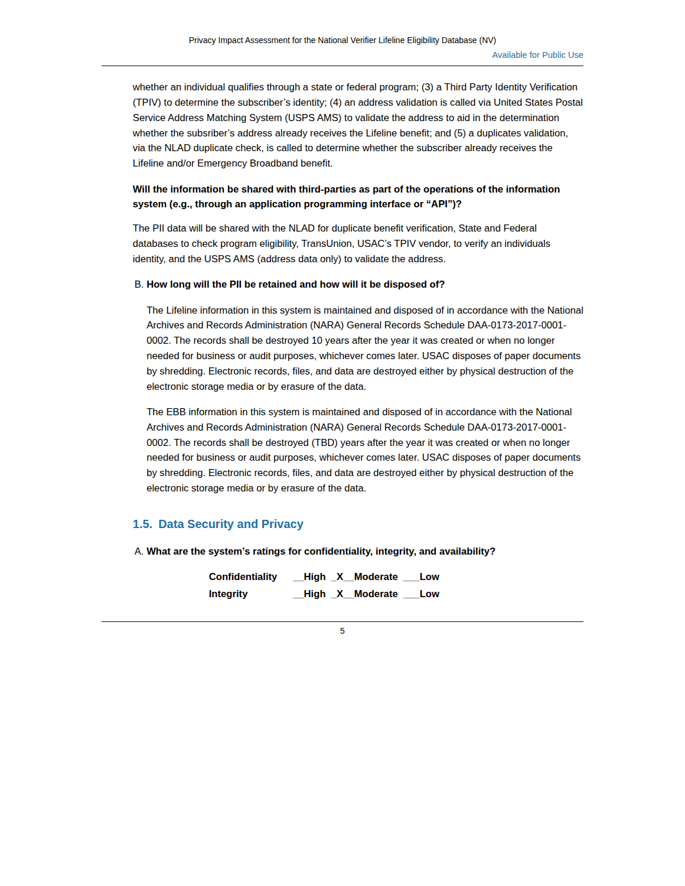Privacy Impact Assessment for the National Verifier Lifeline Eligibility Database (NV)
Available for Public Use
whether an individual qualifies through a state or federal program; (3) a Third Party Identity Verification (TPIV) to determine the subscriber’s identity; (4) an address validation is called via United States Postal Service Address Matching System (USPS AMS) to validate the address to aid in the determination whether the subsriber’s address already receives the Lifeline benefit; and (5) a duplicates validation, via the NLAD duplicate check, is called to determine whether the subscriber already receives the Lifeline and/or Emergency Broadband benefit.
Will the information be shared with third-parties as part of the operations of the information system (e.g., through an application programming interface or “API”)?
The PII data will be shared with the NLAD for duplicate benefit verification, State and Federal databases to check program eligibility, TransUnion, USAC’s TPIV vendor, to verify an individuals identity, and the USPS AMS (address data only) to validate the address.
How long will the PII be retained and how will it be disposed of?
The Lifeline information in this system is maintained and disposed of in accordance with the National Archives and Records Administration (NARA) General Records Schedule DAA-0173-2017-0001-0002. The records shall be destroyed 10 years after the year it was created or when no longer needed for business or audit purposes, whichever comes later. USAC disposes of paper documents by shredding. Electronic records, files, and data are destroyed either by physical destruction of the electronic storage media or by erasure of the data.
The EBB information in this system is maintained and disposed of in accordance with the National Archives and Records Administration (NARA) General Records Schedule DAA-0173-2017-0001-0002. The records shall be destroyed (TBD) years after the year it was created or when no longer needed for business or audit purposes, whichever comes later. USAC disposes of paper documents by shredding. Electronic records, files, and data are destroyed either by physical destruction of the electronic storage media or by erasure of the data.
1.5. Data Security and Privacy
What are the system’s ratings for confidentiality, integrity, and availability?
| Confidentiality | __High | _X__Moderate | ___Low |
| Integrity | __High | _X__Moderate | ___Low |
5